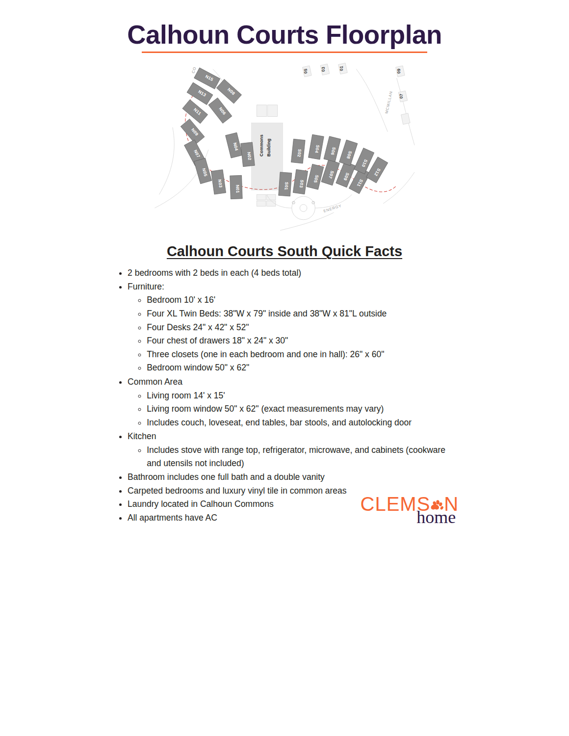Calhoun Courts Floorplan
05 03 01 09 07 Commons Building N15 N13 N11 N09 N07 N05 N03 N01 N08 N06 N04 N02 S01 S03 S05 S07 S09 S11 S02 S04 S06 S08 S10 S12 CO MCMILLAN ENERGY
Calhoun Courts South Quick Facts
2 bedrooms with 2 beds in each (4 beds total)
Furniture:
Bedroom 10' x 16'
Four XL Twin Beds: 38"W x 79" inside and 38"W x 81"L outside
Four Desks 24" x 42" x 52"
Four chest of drawers 18" x 24" x 30"
Three closets (one in each bedroom and one in hall): 26" x 60"
Bedroom window 50" x 62"
Common Area
Living room 14' x 15'
Living room window 50" x 62" (exact measurements may vary)
Includes couch, loveseat, end tables, bar stools, and autolocking door
Kitchen
Includes stove with range top, refrigerator, microwave, and cabinets (cookware and utensils not included)
Bathroom includes one full bath and a double vanity
Carpeted bedrooms and luxury vinyl tile in common areas
Laundry located in Calhoun Commons
All apartments have AC
CLEMSN home